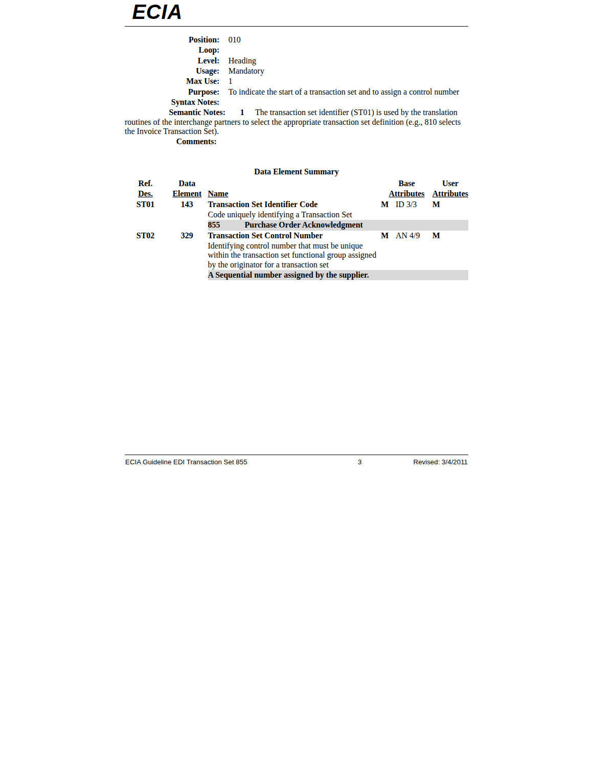ECIA
| Position: | 010 |
| Loop: | |
| Level: | Heading |
| Usage: | Mandatory |
| Max Use: | 1 |
| Purpose: | To indicate the start of a transaction set and to assign a control number |
| Syntax Notes: | |
Semantic Notes: 1 The transaction set identifier (ST01) is used by the translation routines of the interchange partners to select the appropriate transaction set definition (e.g., 810 selects the Invoice Transaction Set).
Comments:
Data Element Summary
| Ref. | Data | | Base | User |
| Des. | Element | Name | Attributes | Attributes |
| ST01 | 143 | Transaction Set Identifier Code | M ID 3/3 | M |
| | | Code uniquely identifying a Transaction Set | | |
| | | 855 Purchase Order Acknowledgment | | |
| ST02 | 329 | Transaction Set Control Number | M AN 4/9 | M |
| | | Identifying control number that must be unique within the transaction set functional group assigned by the originator for a transaction set | | |
| | | A Sequential number assigned by the supplier. | | |
| ECIA Guideline EDI Transaction Set 855 | 3 | Revised: 3/4/2011 |